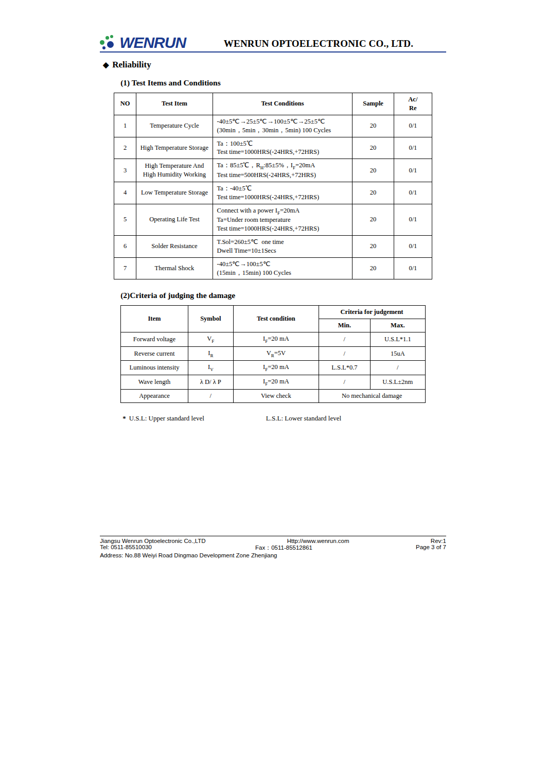WENRUN
WENRUN OPTOELECTRONIC CO., LTD.
◆Reliability
(1) Test Items and Conditions
| NO | Test Item | Test Conditions | Sample | Ac/ Re |
| --- | --- | --- | --- | --- |
| 1 | Temperature Cycle | -40±5℃→25±5℃→100±5℃→25±5℃ (30min，5min，30min，5min) 100 Cycles | 20 | 0/1 |
| 2 | High Temperature Storage | Ta：100±5℃ Test time=1000HRS(-24HRS,+72HRS) | 20 | 0/1 |
| 3 | High Temperature And High Humidity Working | Ta：85±5℃，R H :85±5%，I F =20mA Test time=500HRS(-24HRS,+72HRS) | 20 | 0/1 |
| 4 | Low Temperature Storage | Ta：-40±5℃ Test time=1000HRS(-24HRS,+72HRS) | 20 | 0/1 |
| 5 | Operating Life Test | Connect with a power I F =20mA Ta=Under room temperature Test time=1000HRS(-24HRS,+72HRS) | 20 | 0/1 |
| 6 | Solder Resistance | T.Sol=260±5℃ one time Dwell Time=10±1Secs | 20 | 0/1 |
| 7 | Thermal Shock | -40±5℃→100±5℃ (15min，15min) 100 Cycles | 20 | 0/1 |
(2)Criteria of judging the damage
| Item | Symbol | Test condition | Criteria for judgement |
| --- | --- | --- | --- |
| Min. | Max. |
| Forward voltage | V F | I F =20 mA | / | U.S.L*1.1 |
| Reverse current | I R | V R =5V | / | 15uA |
| Luminous intensity | I V | I F =20 mA | L.S.L*0.7 | / |
| Wave length | λ D/ λ P | I F =20 mA | / | U.S.L±2nm |
| Appearance | / | View check | No mechanical damage |
*U.S.L: Upper standard level L.S.L: Lower standard level
Jiangsu Wenrun Optoelectronic Co.,LTD Http://www.wenrun.com Rev:1
Tel: 0511-85510030 Fax：0511-85512861 Page 3 of 7
Address: No.88 Weiyi Road Dingmao Development Zone Zhenjiang